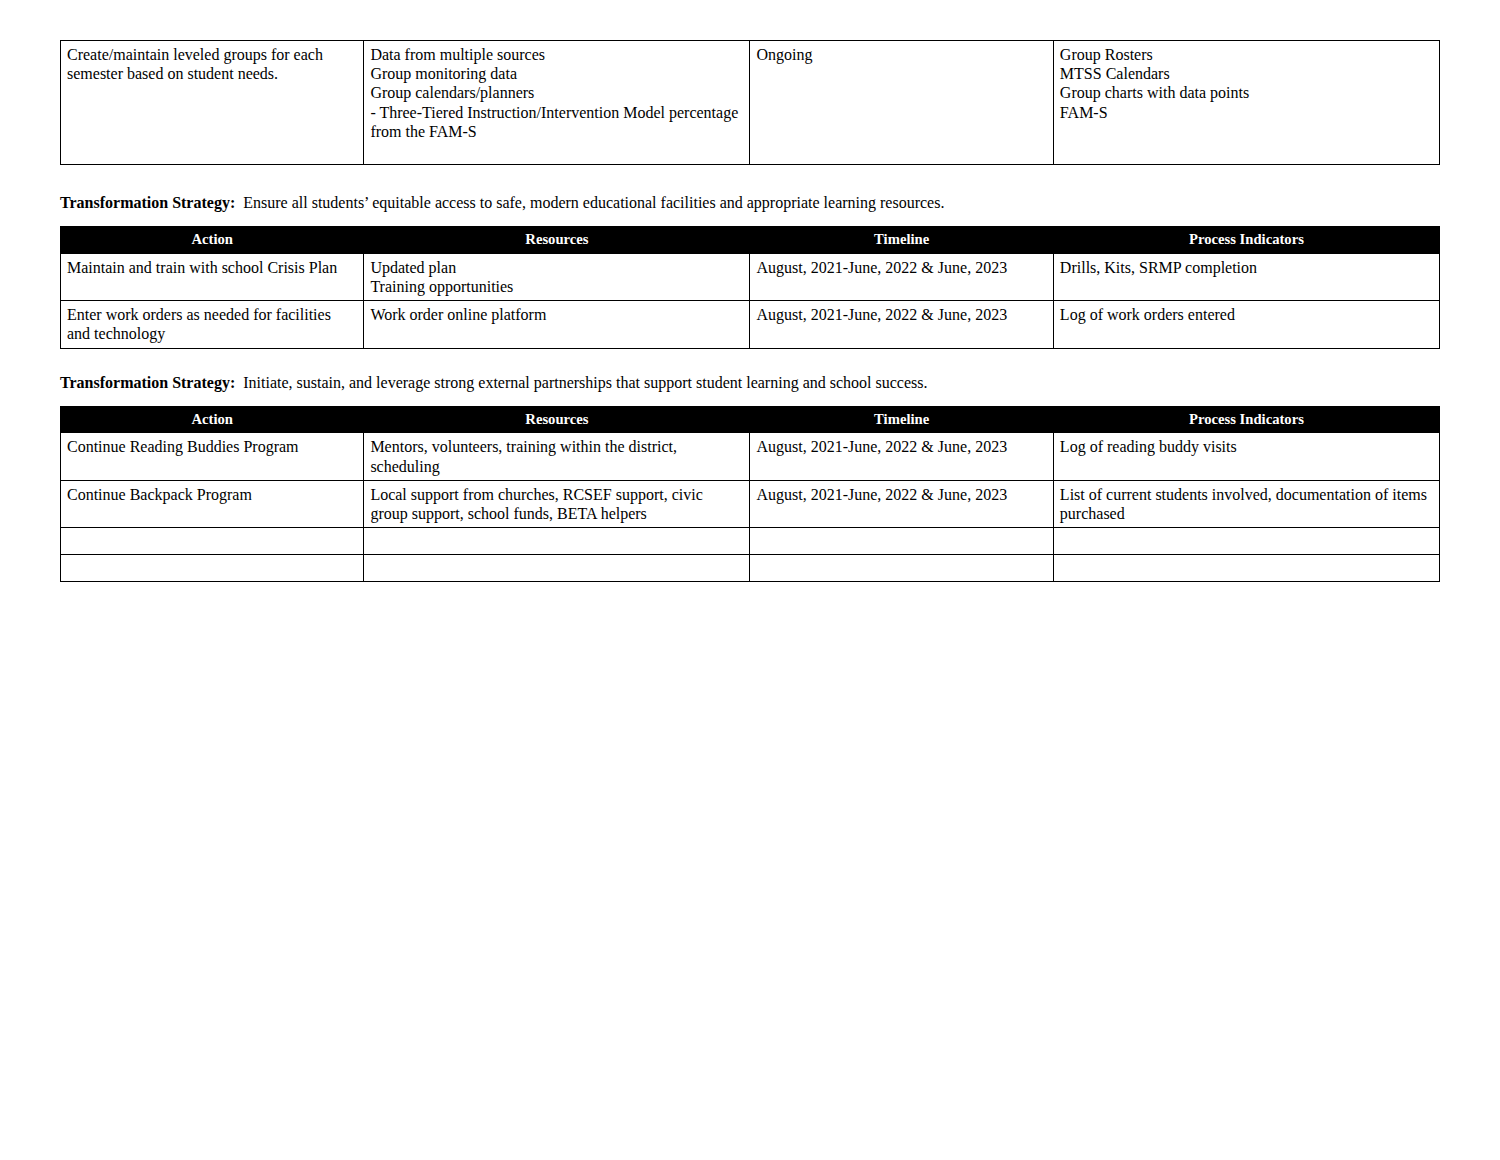| Create/maintain leveled groups for each semester based on student needs. | Data from multiple sources Group monitoring data Group calendars/planners - Three-Tiered Instruction/Intervention Model percentage from the FAM-S | Ongoing | Group Rosters MTSS Calendars Group charts with data points FAM-S |
Transformation Strategy: Ensure all students’ equitable access to safe, modern educational facilities and appropriate learning resources.
| Action | Resources | Timeline | Process Indicators |
| --- | --- | --- | --- |
| Maintain and train with school Crisis Plan | Updated plan Training opportunities | August, 2021-June, 2022 & June, 2023 | Drills, Kits, SRMP completion |
| Enter work orders as needed for facilities and technology | Work order online platform | August, 2021-June, 2022 & June, 2023 | Log of work orders entered |
Transformation Strategy: Initiate, sustain, and leverage strong external partnerships that support student learning and school success.
| Action | Resources | Timeline | Process Indicators |
| --- | --- | --- | --- |
| Continue Reading Buddies Program | Mentors, volunteers, training within the district, scheduling | August, 2021-June, 2022 & June, 2023 | Log of reading buddy visits |
| Continue Backpack Program | Local support from churches, RCSEF support, civic group support, school funds, BETA helpers | August, 2021-June, 2022 & June, 2023 | List of current students involved, documentation of items purchased |